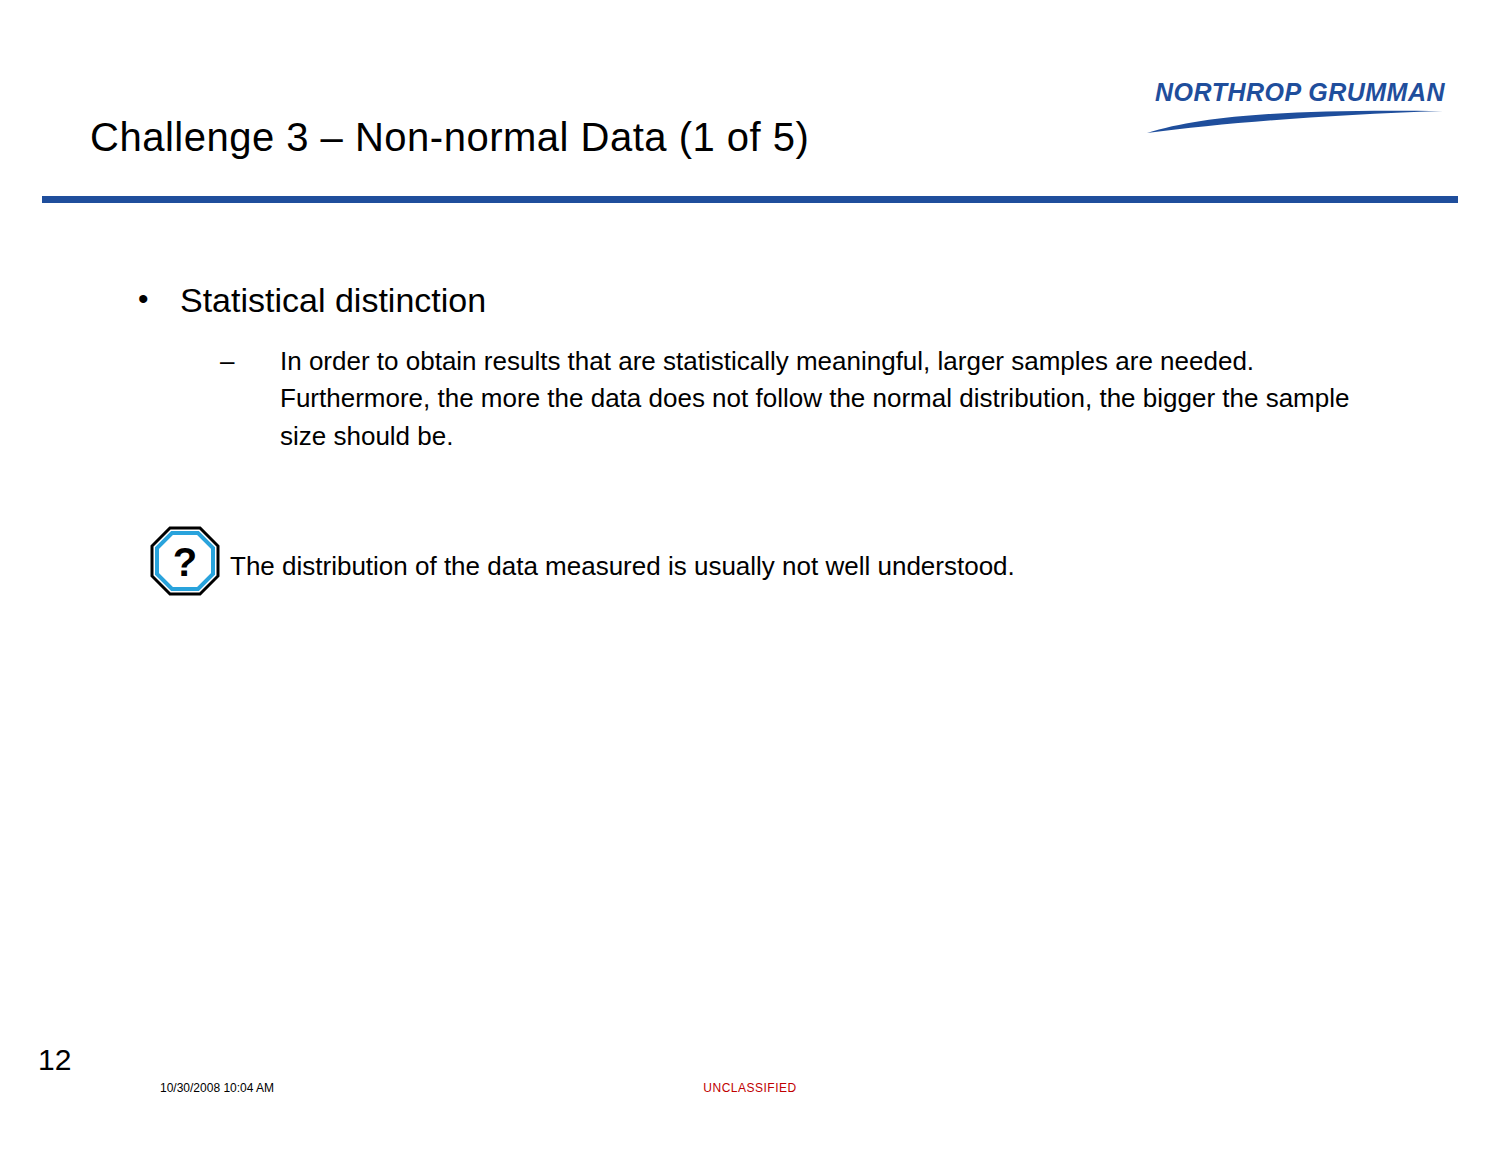Challenge 3 – Non-normal Data (1 of 5)
NORTHROP GRUMMAN
Statistical distinction
In order to obtain results that are statistically meaningful, larger samples are needed. Furthermore, the more the data does not follow the normal distribution, the bigger the sample size should be.
?
The distribution of the data measured is usually not well understood.
12
10/30/2008 10:04 AM
UNCLASSIFIED